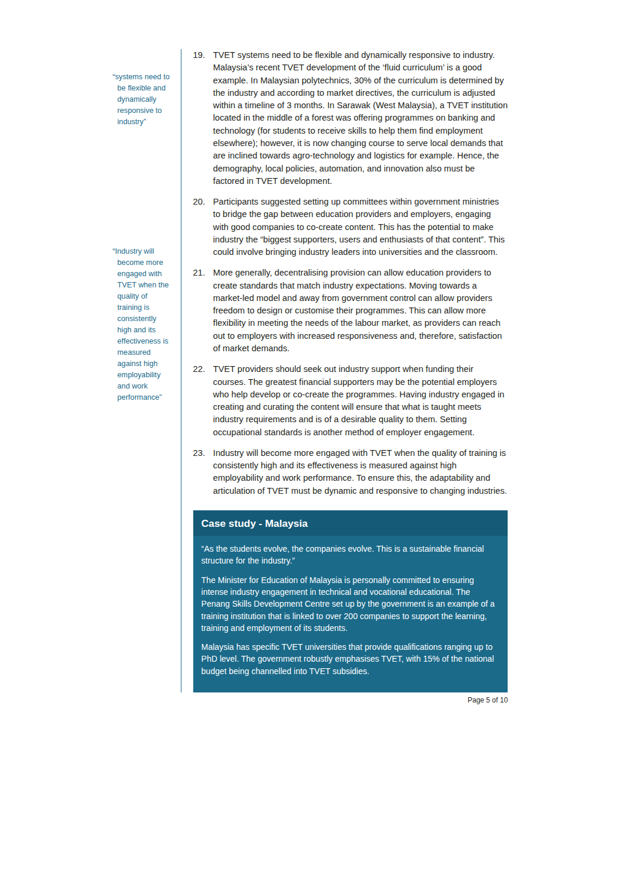“systems need to be flexible and dynamically responsive to industry”
“Industry will become more engaged with TVET when the quality of training is consistently high and its effectiveness is measured against high employability and work performance”
TVET systems need to be flexible and dynamically responsive to industry. Malaysia’s recent TVET development of the ‘fluid curriculum’ is a good example. In Malaysian polytechnics, 30% of the curriculum is determined by the industry and according to market directives, the curriculum is adjusted within a timeline of 3 months. In Sarawak (West Malaysia), a TVET institution located in the middle of a forest was offering programmes on banking and technology (for students to receive skills to help them find employment elsewhere); however, it is now changing course to serve local demands that are inclined towards agro-technology and logistics for example. Hence, the demography, local policies, automation, and innovation also must be factored in TVET development.
Participants suggested setting up committees within government ministries to bridge the gap between education providers and employers, engaging with good companies to co-create content. This has the potential to make industry the “biggest supporters, users and enthusiasts of that content”. This could involve bringing industry leaders into universities and the classroom.
More generally, decentralising provision can allow education providers to create standards that match industry expectations. Moving towards a market-led model and away from government control can allow providers freedom to design or customise their programmes. This can allow more flexibility in meeting the needs of the labour market, as providers can reach out to employers with increased responsiveness and, therefore, satisfaction of market demands.
TVET providers should seek out industry support when funding their courses. The greatest financial supporters may be the potential employers who help develop or co-create the programmes. Having industry engaged in creating and curating the content will ensure that what is taught meets industry requirements and is of a desirable quality to them. Setting occupational standards is another method of employer engagement.
Industry will become more engaged with TVET when the quality of training is consistently high and its effectiveness is measured against high employability and work performance. To ensure this, the adaptability and articulation of TVET must be dynamic and responsive to changing industries.
Case study - Malaysia
“As the students evolve, the companies evolve. This is a sustainable financial structure for the industry.”
The Minister for Education of Malaysia is personally committed to ensuring intense industry engagement in technical and vocational educational. The Penang Skills Development Centre set up by the government is an example of a training institution that is linked to over 200 companies to support the learning, training and employment of its students.
Malaysia has specific TVET universities that provide qualifications ranging up to PhD level. The government robustly emphasises TVET, with 15% of the national budget being channelled into TVET subsidies.
Page 5 of 10